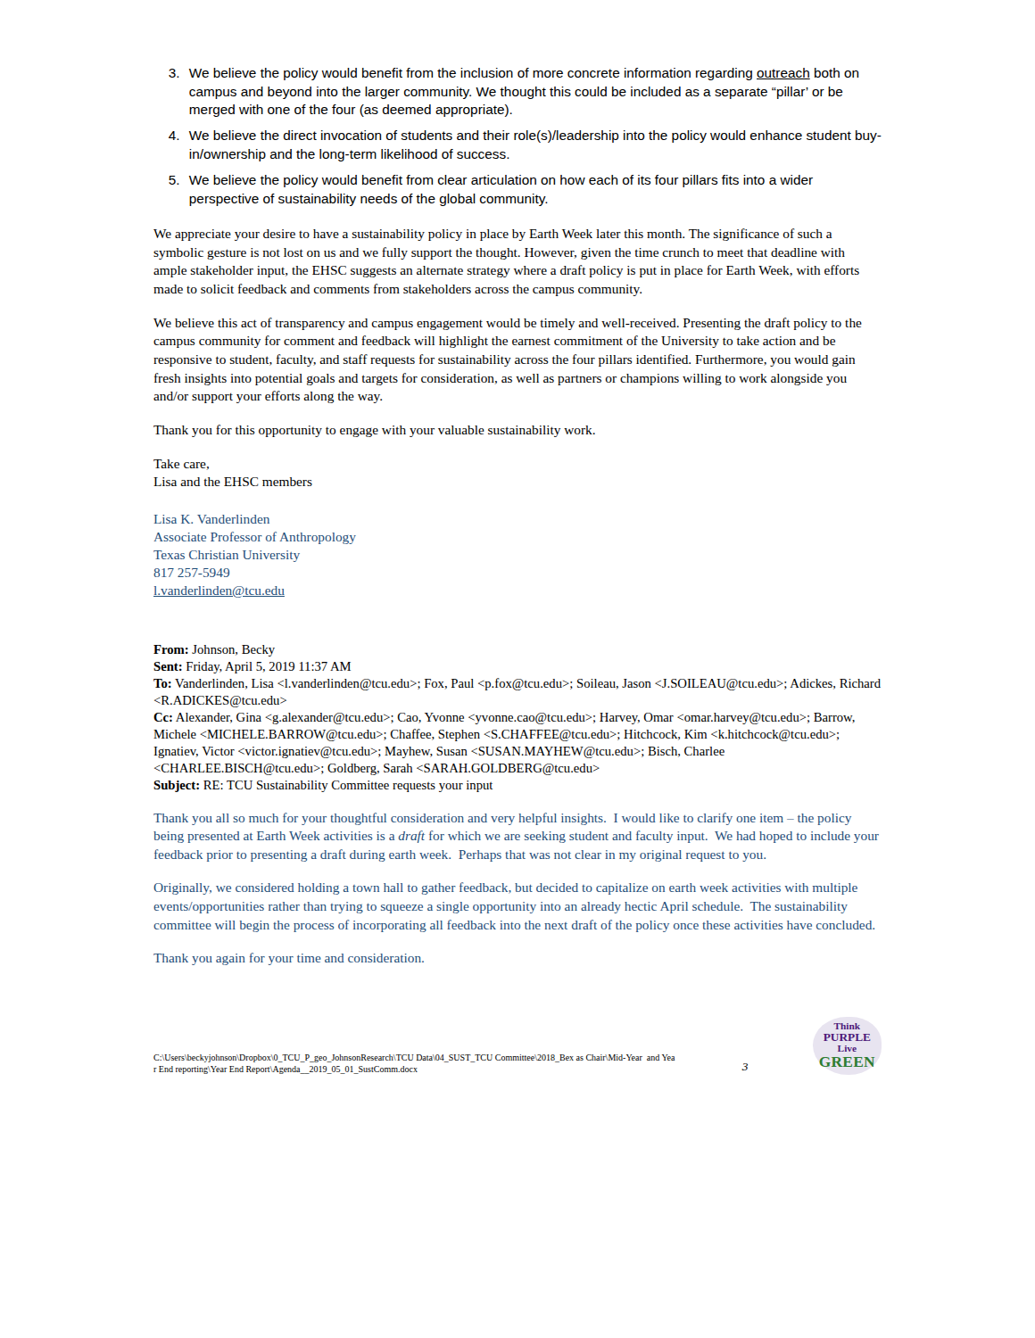We believe the policy would benefit from the inclusion of more concrete information regarding outreach both on campus and beyond into the larger community. We thought this could be included as a separate “pillar’ or be merged with one of the four (as deemed appropriate).
We believe the direct invocation of students and their role(s)/leadership into the policy would enhance student buy-in/ownership and the long-term likelihood of success.
We believe the policy would benefit from clear articulation on how each of its four pillars fits into a wider perspective of sustainability needs of the global community.
We appreciate your desire to have a sustainability policy in place by Earth Week later this month. The significance of such a symbolic gesture is not lost on us and we fully support the thought. However, given the time crunch to meet that deadline with ample stakeholder input, the EHSC suggests an alternate strategy where a draft policy is put in place for Earth Week, with efforts made to solicit feedback and comments from stakeholders across the campus community.
We believe this act of transparency and campus engagement would be timely and well-received. Presenting the draft policy to the campus community for comment and feedback will highlight the earnest commitment of the University to take action and be responsive to student, faculty, and staff requests for sustainability across the four pillars identified. Furthermore, you would gain fresh insights into potential goals and targets for consideration, as well as partners or champions willing to work alongside you and/or support your efforts along the way.
Thank you for this opportunity to engage with your valuable sustainability work.
Take care,
Lisa and the EHSC members
Lisa K. Vanderlinden
Associate Professor of Anthropology
Texas Christian University
817 257-5949
l.vanderlinden@tcu.edu
From: Johnson, Becky
Sent: Friday, April 5, 2019 11:37 AM
To: Vanderlinden, Lisa <l.vanderlinden@tcu.edu>; Fox, Paul <p.fox@tcu.edu>; Soileau, Jason <J.SOILEAU@tcu.edu>; Adickes, Richard <R.ADICKES@tcu.edu>
Cc: Alexander, Gina <g.alexander@tcu.edu>; Cao, Yvonne <yvonne.cao@tcu.edu>; Harvey, Omar <omar.harvey@tcu.edu>; Barrow, Michele <MICHELE.BARROW@tcu.edu>; Chaffee, Stephen <S.CHAFFEE@tcu.edu>; Hitchcock, Kim <k.hitchcock@tcu.edu>; Ignatiev, Victor <victor.ignatiev@tcu.edu>; Mayhew, Susan <SUSAN.MAYHEW@tcu.edu>; Bisch, Charlee <CHARLEE.BISCH@tcu.edu>; Goldberg, Sarah <SARAH.GOLDBERG@tcu.edu>
Subject: RE: TCU Sustainability Committee requests your input
Thank you all so much for your thoughtful consideration and very helpful insights. I would like to clarify one item – the policy being presented at Earth Week activities is a draft for which we are seeking student and faculty input. We had hoped to include your feedback prior to presenting a draft during earth week. Perhaps that was not clear in my original request to you.
Originally, we considered holding a town hall to gather feedback, but decided to capitalize on earth week activities with multiple events/opportunities rather than trying to squeeze a single opportunity into an already hectic April schedule. The sustainability committee will begin the process of incorporating all feedback into the next draft of the policy once these activities have concluded.
Thank you again for your time and consideration.
C:\Users\beckyjohnson\Dropbox\0_TCU_P_geo_JohnsonResearch\TCU Data\04_SUST_TCU Committee\2018_Bex as Chair\Mid-Year and Year End reporting\Year End Report\Agenda__2019_05_01_SustComm.docx
3
Think PURPLE Live GREEN